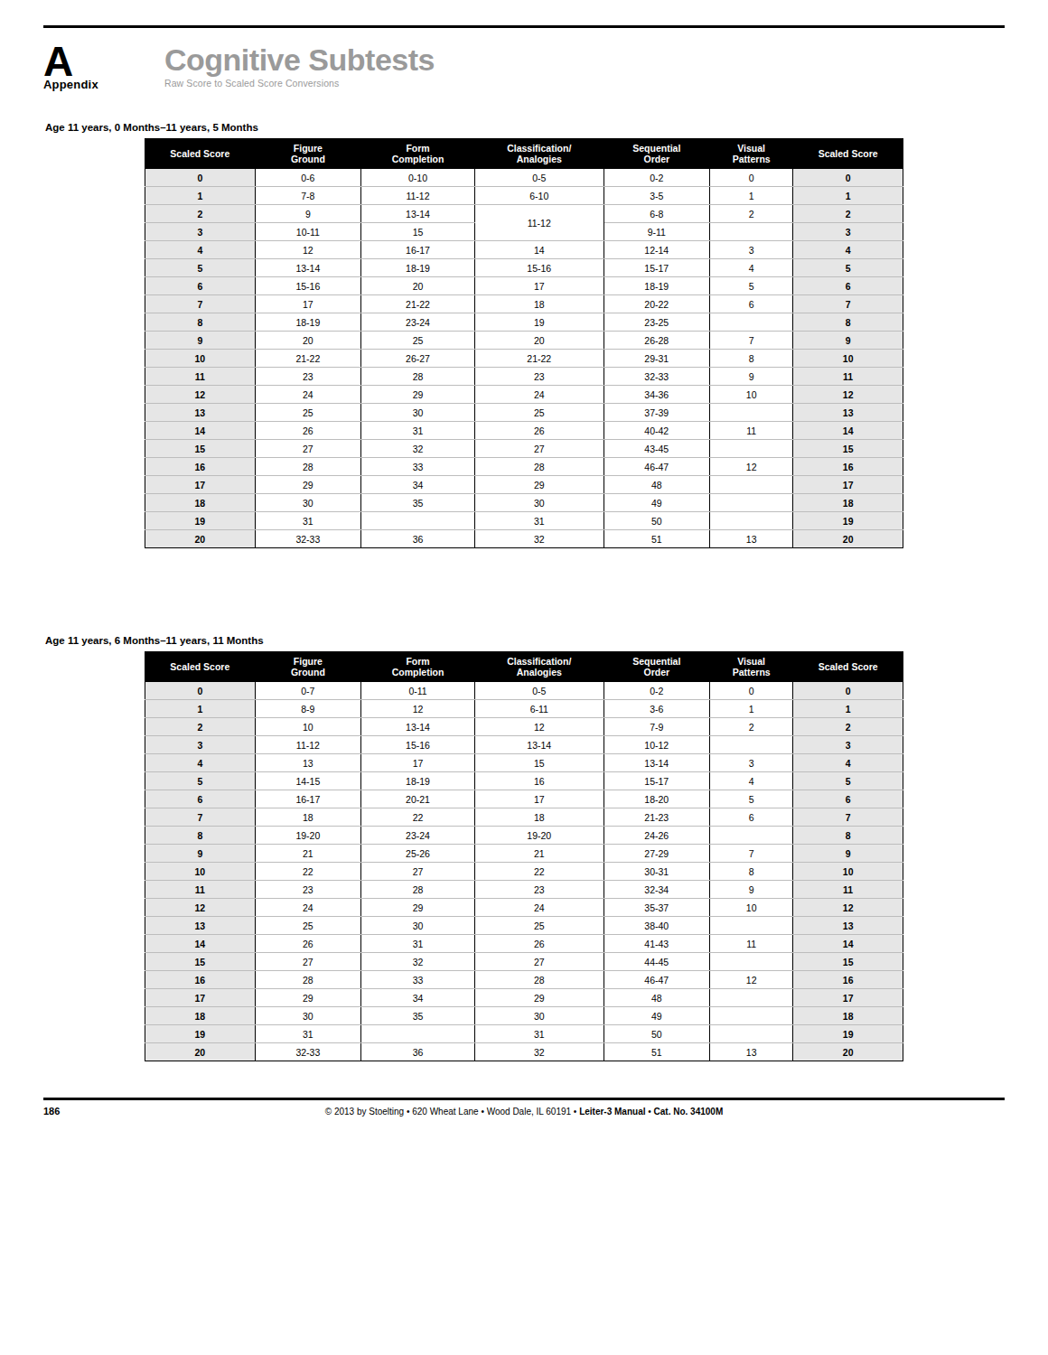A Appendix
Cognitive Subtests
Raw Score to Scaled Score Conversions
Age 11 years, 0 Months–11 years, 5 Months
| Scaled Score | Figure Ground | Form Completion | Classification/ Analogies | Sequential Order | Visual Patterns | Scaled Score |
| --- | --- | --- | --- | --- | --- | --- |
| 0 | 0-6 | 0-10 | 0-5 | 0-2 | 0 | 0 |
| 1 | 7-8 | 11-12 | 6-10 | 3-5 | 1 | 1 |
| 2 | 9 | 13-14 | 11-12 | 6-8 | 2 | 2 |
| 3 | 10-11 | 15 | 9-11 | | 3 |
| 4 | 12 | 16-17 | 14 | 12-14 | 3 | 4 |
| 5 | 13-14 | 18-19 | 15-16 | 15-17 | 4 | 5 |
| 6 | 15-16 | 20 | 17 | 18-19 | 5 | 6 |
| 7 | 17 | 21-22 | 18 | 20-22 | 6 | 7 |
| 8 | 18-19 | 23-24 | 19 | 23-25 | | 8 |
| 9 | 20 | 25 | 20 | 26-28 | 7 | 9 |
| 10 | 21-22 | 26-27 | 21-22 | 29-31 | 8 | 10 |
| 11 | 23 | 28 | 23 | 32-33 | 9 | 11 |
| 12 | 24 | 29 | 24 | 34-36 | 10 | 12 |
| 13 | 25 | 30 | 25 | 37-39 | | 13 |
| 14 | 26 | 31 | 26 | 40-42 | 11 | 14 |
| 15 | 27 | 32 | 27 | 43-45 | | 15 |
| 16 | 28 | 33 | 28 | 46-47 | 12 | 16 |
| 17 | 29 | 34 | 29 | 48 | | 17 |
| 18 | 30 | 35 | 30 | 49 | | 18 |
| 19 | 31 | | 31 | 50 | | 19 |
| 20 | 32-33 | 36 | 32 | 51 | 13 | 20 |
Age 11 years, 6 Months–11 years, 11 Months
| Scaled Score | Figure Ground | Form Completion | Classification/ Analogies | Sequential Order | Visual Patterns | Scaled Score |
| --- | --- | --- | --- | --- | --- | --- |
| 0 | 0-7 | 0-11 | 0-5 | 0-2 | 0 | 0 |
| 1 | 8-9 | 12 | 6-11 | 3-6 | 1 | 1 |
| 2 | 10 | 13-14 | 12 | 7-9 | 2 | 2 |
| 3 | 11-12 | 15-16 | 13-14 | 10-12 | | 3 |
| 4 | 13 | 17 | 15 | 13-14 | 3 | 4 |
| 5 | 14-15 | 18-19 | 16 | 15-17 | 4 | 5 |
| 6 | 16-17 | 20-21 | 17 | 18-20 | 5 | 6 |
| 7 | 18 | 22 | 18 | 21-23 | 6 | 7 |
| 8 | 19-20 | 23-24 | 19-20 | 24-26 | | 8 |
| 9 | 21 | 25-26 | 21 | 27-29 | 7 | 9 |
| 10 | 22 | 27 | 22 | 30-31 | 8 | 10 |
| 11 | 23 | 28 | 23 | 32-34 | 9 | 11 |
| 12 | 24 | 29 | 24 | 35-37 | 10 | 12 |
| 13 | 25 | 30 | 25 | 38-40 | | 13 |
| 14 | 26 | 31 | 26 | 41-43 | 11 | 14 |
| 15 | 27 | 32 | 27 | 44-45 | | 15 |
| 16 | 28 | 33 | 28 | 46-47 | 12 | 16 |
| 17 | 29 | 34 | 29 | 48 | | 17 |
| 18 | 30 | 35 | 30 | 49 | | 18 |
| 19 | 31 | | 31 | 50 | | 19 |
| 20 | 32-33 | 36 | 32 | 51 | 13 | 20 |
186
© 2013 by Stoelting • 620 Wheat Lane • Wood Dale, IL 60191 • Leiter-3 Manual • Cat. No. 34100M